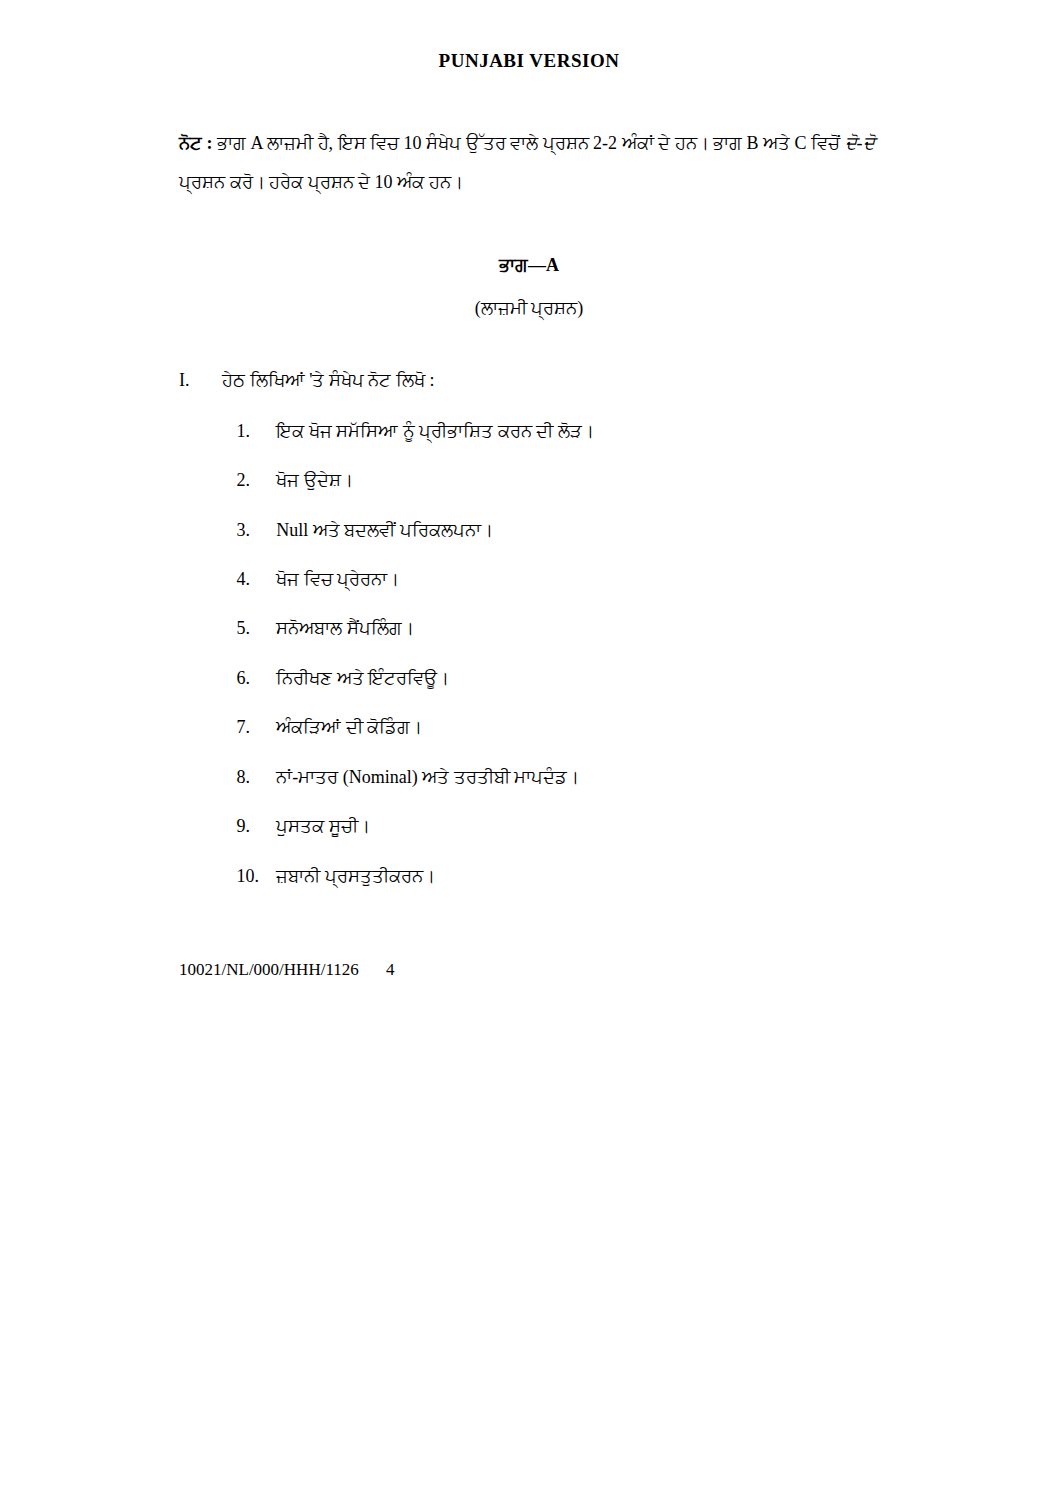PUNJABI VERSION
ਨੋਟ : ਭਾਗ A ਲਾਜ਼ਮੀ ਹੈ, ਇਸ ਵਿਚ 10 ਸੰਖੇਪ ਉੱਤਰ ਵਾਲੇ ਪ੍ਰਸ਼ਨ 2-2 ਅੰਕਾਂ ਦੇ ਹਨ। ਭਾਗ B ਅਤੇ C ਵਿਚੋਂ ਦੋ-ਦੋ ਪ੍ਰਸ਼ਨ ਕਰੋ। ਹਰੇਕ ਪ੍ਰਸ਼ਨ ਦੇ 10 ਅੰਕ ਹਨ।
ਭਾਗ—A
(ਲਾਜ਼ਮੀ ਪ੍ਰਸ਼ਨ)
I. ਹੇਠ ਲਿਖਿਆਂ 'ਤੇ ਸੰਖੇਪ ਨੋਟ ਲਿਖੋ :
1. ਇਕ ਖੋਜ ਸਮੱਸਿਆ ਨੂੰ ਪ੍ਰੀਭਾਸ਼ਿਤ ਕਰਨ ਦੀ ਲੋੜ।
2. ਖੋਜ ਉਦੇਸ਼।
3. Null ਅਤੇ ਬਦਲਵੀਂ ਪਰਿਕਲਪਨਾ।
4. ਖੋਜ ਵਿਚ ਪ੍ਰੇਰਨਾ।
5. ਸਨੋਅਬਾਲ ਸੈਂਪਲਿੰਗ।
6. ਨਿਰੀਖਣ ਅਤੇ ਇੰਟਰਵਿਊ।
7. ਅੰਕੜਿਆਂ ਦੀ ਕੋਡਿੰਗ।
8. ਨਾਂ-ਮਾਤਰ (Nominal) ਅਤੇ ਤਰਤੀਬੀ ਮਾਪਦੰਡ।
9. ਪੁਸਤਕ ਸੂਚੀ।
10. ਜ਼ਬਾਨੀ ਪ੍ਰਸਤੁਤੀਕਰਨ।
10021/NL/000/HHH/11264